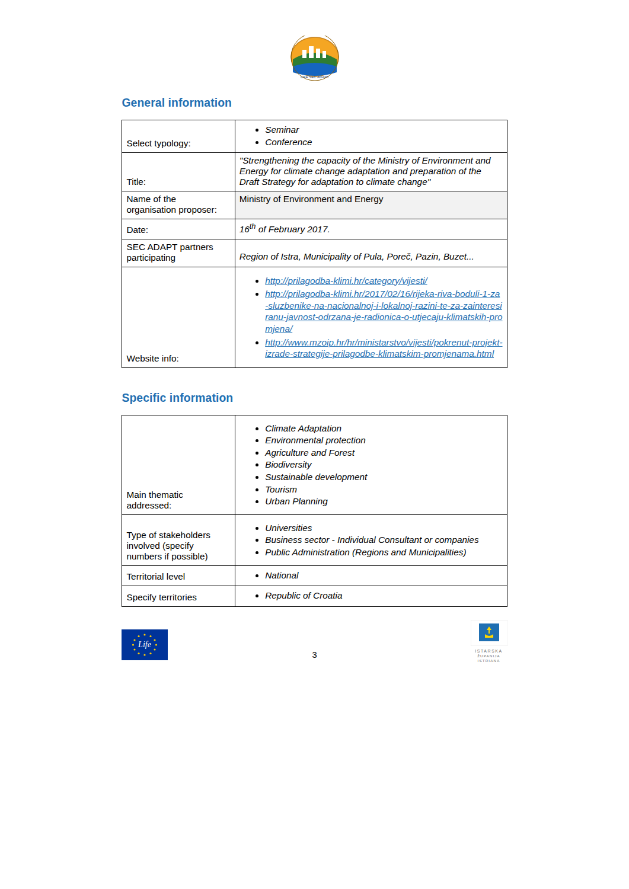LIFE SEC ADAPT
General information
| Select typology: | Seminar Conference |
| Title: | "Strengthening the capacity of the Ministry of Environment and Energy for climate change adaptation and preparation of the Draft Strategy for adaptation to climate change" |
| Name of the organisation proposer: | Ministry of Environment and Energy |
| Date: | 16 th of February 2017. |
| SEC ADAPT partners participating | Region of Istra, Municipality of Pula, Poreč, Pazin, Buzet... |
| Website info: | http://prilagodba-klimi.hr/category/vijesti/ http://prilagodba-klimi.hr/2017/02/16/rijeka-riva-boduli-1-za-sluzbenike-na-nacionalnoj-i-lokalnoj-razini-te-za-zainteresiranu-javnost-odrzana-je-radionica-o-utjecaju-klimatskih-promjena/ http://www.mzoip.hr/hr/ministarstvo/vijesti/pokrenut-projekt-izrade-strategije-prilagodbe-klimatskim-promjenama.html |
Specific information
| Main thematic addressed: | Climate Adaptation Environmental protection Agriculture and Forest Biodiversity Sustainable development Tourism Urban Planning |
| Type of stakeholders involved (specify numbers if possible) | Universities Business sector - Individual Consultant or companies Public Administration (Regions and Municipalities) |
| Territorial level | National |
| Specify territories | Republic of Croatia |
Life
ISTARSKA
ŽUPANIJA
ISTRIANA
3